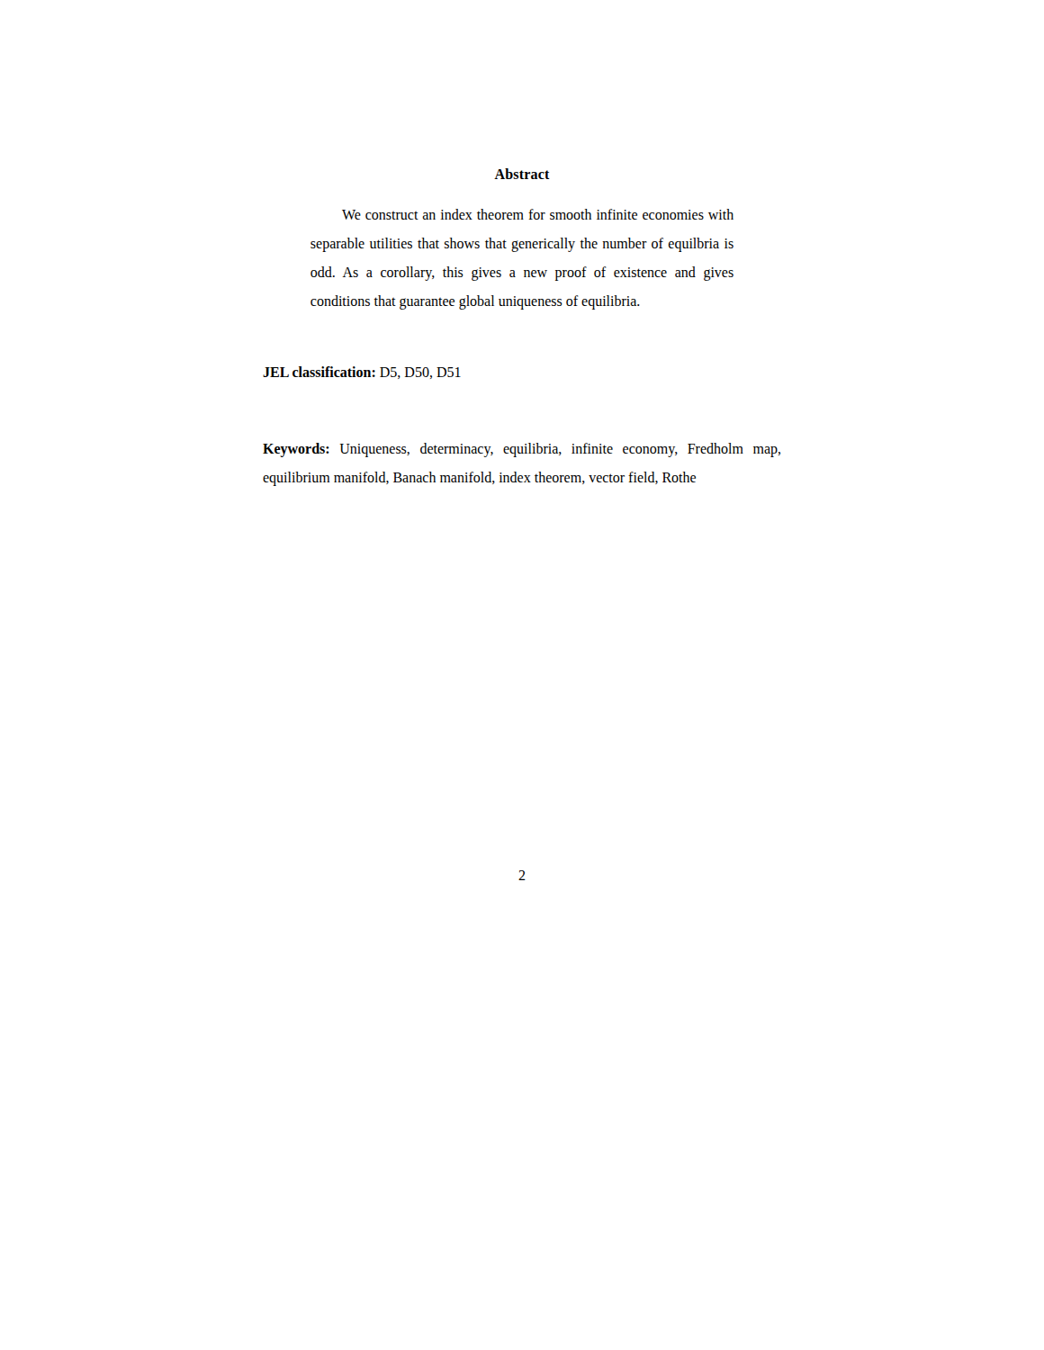Abstract
We construct an index theorem for smooth infinite economies with separable utilities that shows that generically the number of equilbria is odd. As a corollary, this gives a new proof of existence and gives conditions that guarantee global uniqueness of equilibria.
JEL classification: D5, D50, D51
Keywords: Uniqueness, determinacy, equilibria, infinite economy, Fredholm map, equilibrium manifold, Banach manifold, index theorem, vector field, Rothe
2